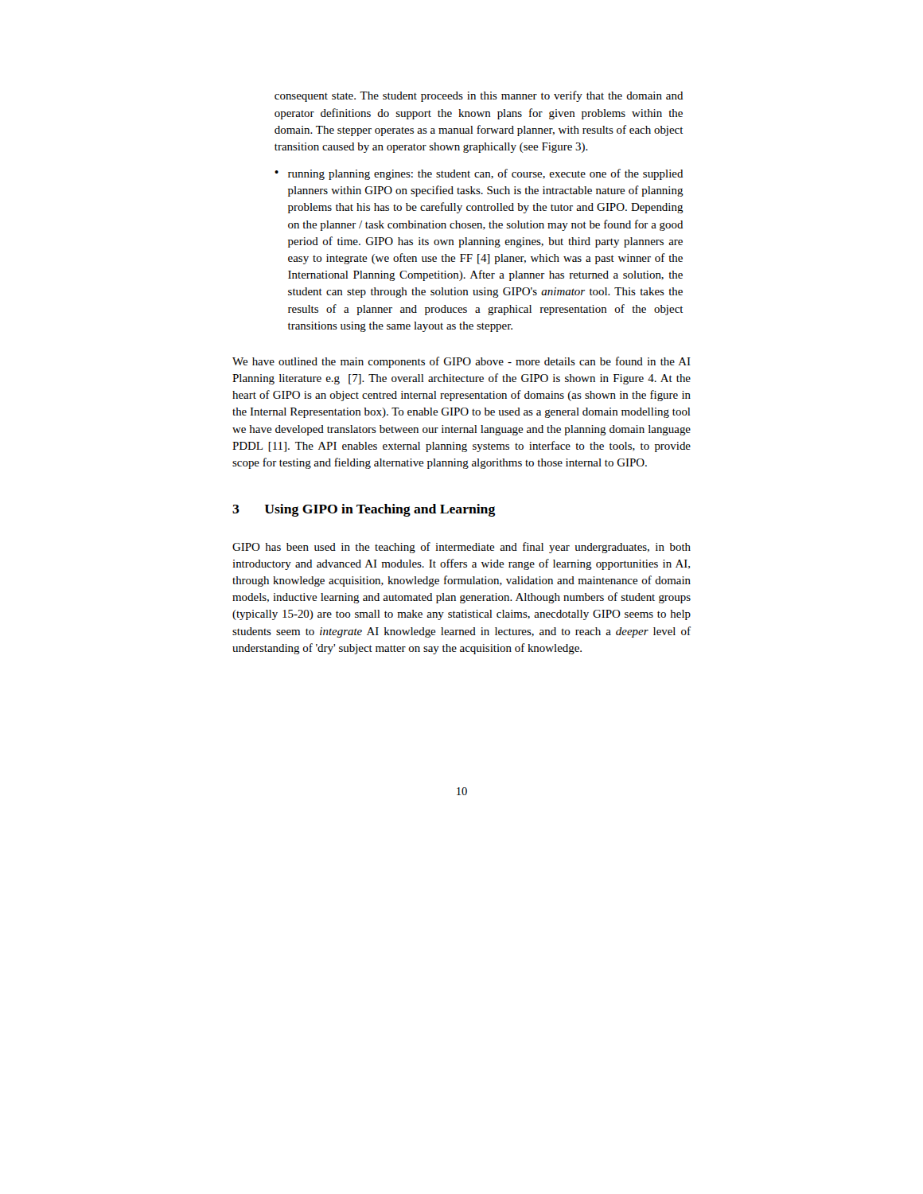consequent state. The student proceeds in this manner to verify that the domain and operator definitions do support the known plans for given problems within the domain. The stepper operates as a manual forward planner, with results of each object transition caused by an operator shown graphically (see Figure 3).
running planning engines: the student can, of course, execute one of the supplied planners within GIPO on specified tasks. Such is the intractable nature of planning problems that his has to be carefully controlled by the tutor and GIPO. Depending on the planner / task combination chosen, the solution may not be found for a good period of time. GIPO has its own planning engines, but third party planners are easy to integrate (we often use the FF [4] planer, which was a past winner of the International Planning Competition). After a planner has returned a solution, the student can step through the solution using GIPO's animator tool. This takes the results of a planner and produces a graphical representation of the object transitions using the same layout as the stepper.
We have outlined the main components of GIPO above - more details can be found in the AI Planning literature e.g [7]. The overall architecture of the GIPO is shown in Figure 4. At the heart of GIPO is an object centred internal representation of domains (as shown in the figure in the Internal Representation box). To enable GIPO to be used as a general domain modelling tool we have developed translators between our internal language and the planning domain language PDDL [11]. The API enables external planning systems to interface to the tools, to provide scope for testing and fielding alternative planning algorithms to those internal to GIPO.
3 Using GIPO in Teaching and Learning
GIPO has been used in the teaching of intermediate and final year undergraduates, in both introductory and advanced AI modules. It offers a wide range of learning opportunities in AI, through knowledge acquisition, knowledge formulation, validation and maintenance of domain models, inductive learning and automated plan generation. Although numbers of student groups (typically 15-20) are too small to make any statistical claims, anecdotally GIPO seems to help students seem to integrate AI knowledge learned in lectures, and to reach a deeper level of understanding of 'dry' subject matter on say the acquisition of knowledge.
10